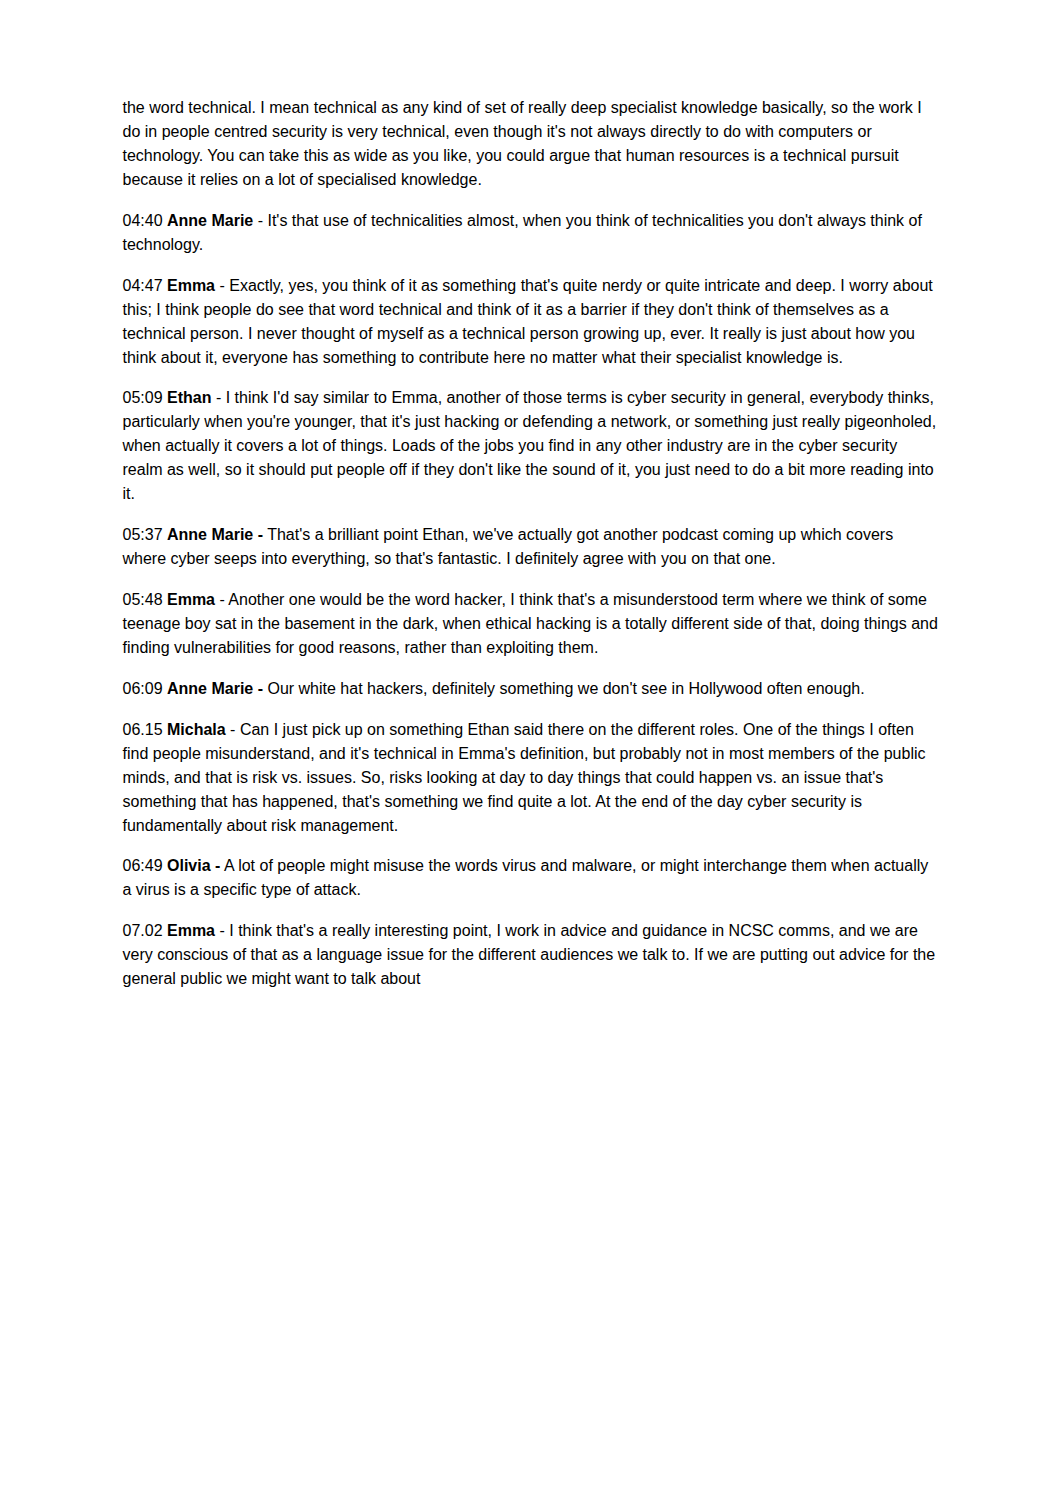the word technical. I mean technical as any kind of set of really deep specialist knowledge basically, so the work I do in people centred security is very technical, even though it's not always directly to do with computers or technology. You can take this as wide as you like, you could argue that human resources is a technical pursuit because it relies on a lot of specialised knowledge.
04:40 Anne Marie - It's that use of technicalities almost, when you think of technicalities you don't always think of technology.
04:47 Emma - Exactly, yes, you think of it as something that's quite nerdy or quite intricate and deep. I worry about this; I think people do see that word technical and think of it as a barrier if they don't think of themselves as a technical person. I never thought of myself as a technical person growing up, ever. It really is just about how you think about it, everyone has something to contribute here no matter what their specialist knowledge is.
05:09 Ethan - I think I'd say similar to Emma, another of those terms is cyber security in general, everybody thinks, particularly when you're younger, that it's just hacking or defending a network, or something just really pigeonholed, when actually it covers a lot of things. Loads of the jobs you find in any other industry are in the cyber security realm as well, so it should put people off if they don't like the sound of it, you just need to do a bit more reading into it.
05:37 Anne Marie - That's a brilliant point Ethan, we've actually got another podcast coming up which covers where cyber seeps into everything, so that's fantastic. I definitely agree with you on that one.
05:48 Emma - Another one would be the word hacker, I think that's a misunderstood term where we think of some teenage boy sat in the basement in the dark, when ethical hacking is a totally different side of that, doing things and finding vulnerabilities for good reasons, rather than exploiting them.
06:09 Anne Marie - Our white hat hackers, definitely something we don't see in Hollywood often enough.
06.15 Michala - Can I just pick up on something Ethan said there on the different roles. One of the things I often find people misunderstand, and it's technical in Emma's definition, but probably not in most members of the public minds, and that is risk vs. issues. So, risks looking at day to day things that could happen vs. an issue that's something that has happened, that's something we find quite a lot. At the end of the day cyber security is fundamentally about risk management.
06:49 Olivia - A lot of people might misuse the words virus and malware, or might interchange them when actually a virus is a specific type of attack.
07.02 Emma - I think that's a really interesting point, I work in advice and guidance in NCSC comms, and we are very conscious of that as a language issue for the different audiences we talk to. If we are putting out advice for the general public we might want to talk about